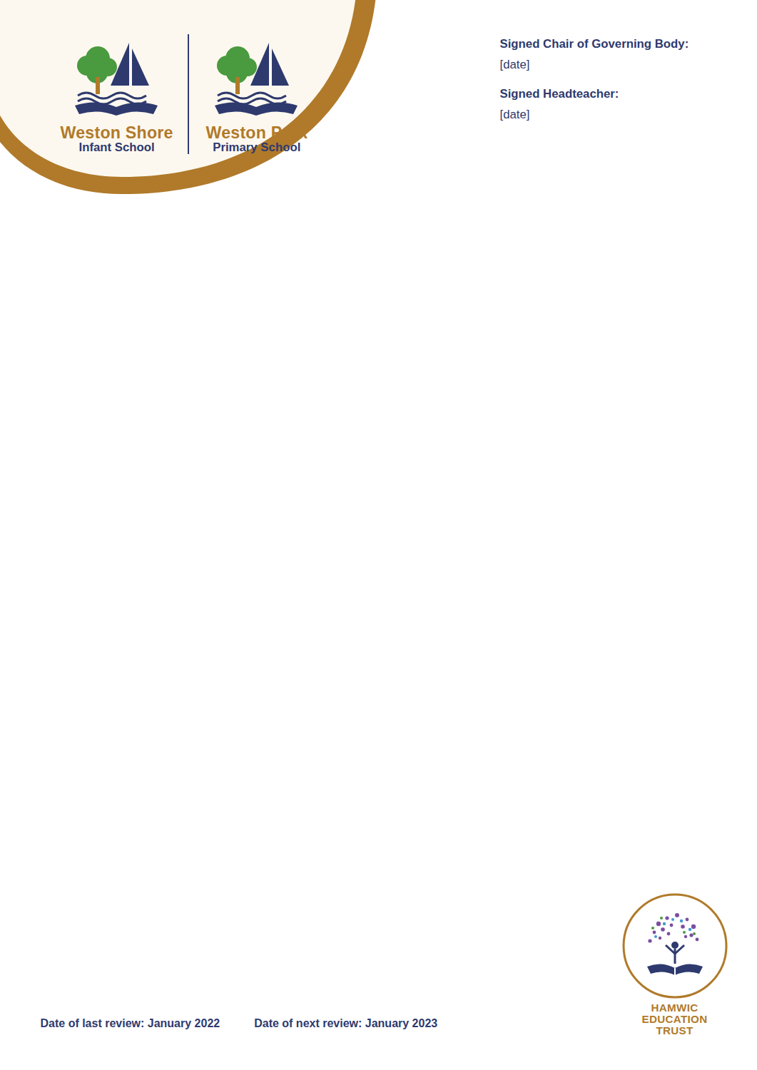Weston Shore Infant School
Weston Park Primary School
Signed Chair of Governing Body:
[date]
Signed Headteacher:
[date]
Date of last review: January 2022 Date of next review: January 2023
HAMWIC
EDUCATION
TRUST